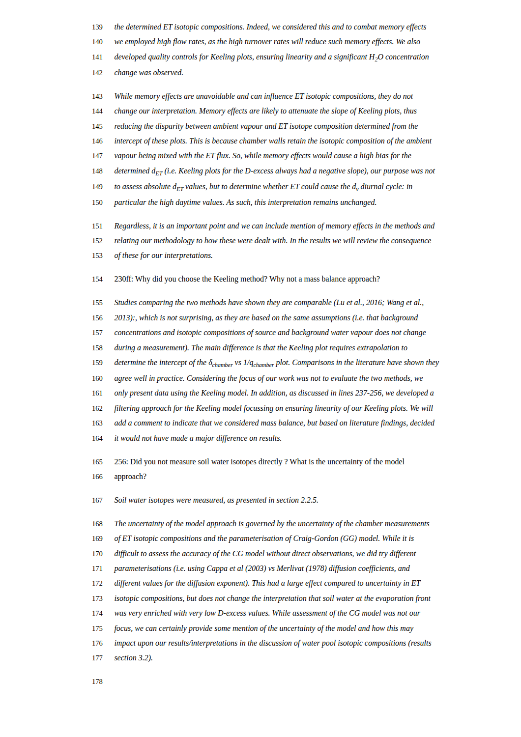139 the determined ET isotopic compositions. Indeed, we considered this and to combat memory effects
140 we employed high flow rates, as the high turnover rates will reduce such memory effects. We also
141 developed quality controls for Keeling plots, ensuring linearity and a significant H2O concentration
142 change was observed.
143 While memory effects are unavoidable and can influence ET isotopic compositions, they do not
144 change our interpretation. Memory effects are likely to attenuate the slope of Keeling plots, thus
145 reducing the disparity between ambient vapour and ET isotope composition determined from the
146 intercept of these plots. This is because chamber walls retain the isotopic composition of the ambient
147 vapour being mixed with the ET flux. So, while memory effects would cause a high bias for the
148 determined dET (i.e. Keeling plots for the D-excess always had a negative slope), our purpose was not
149 to assess absolute dET values, but to determine whether ET could cause the dv diurnal cycle: in
150 particular the high daytime values. As such, this interpretation remains unchanged.
151 Regardless, it is an important point and we can include mention of memory effects in the methods and
152 relating our methodology to how these were dealt with. In the results we will review the consequence
153 of these for our interpretations.
154230ff: Why did you choose the Keeling method? Why not a mass balance approach?
155 Studies comparing the two methods have shown they are comparable (Lu et al., 2016; Wang et al.,
1562013):, which is not surprising, as they are based on the same assumptions (i.e. that background
157 concentrations and isotopic compositions of source and background water vapour does not change
158 during a measurement). The main difference is that the Keeling plot requires extrapolation to
159 determine the intercept of the δchamber vs 1/qchamber plot. Comparisons in the literature have shown they
160 agree well in practice. Considering the focus of our work was not to evaluate the two methods, we
161 only present data using the Keeling model. In addition, as discussed in lines 237-256, we developed a
162 filtering approach for the Keeling model focussing on ensuring linearity of our Keeling plots. We will
163 add a comment to indicate that we considered mass balance, but based on literature findings, decided
164 it would not have made a major difference on results.
165256: Did you not measure soil water isotopes directly ? What is the uncertainty of the model
166 approach?
167 Soil water isotopes were measured, as presented in section 2.2.5.
168 The uncertainty of the model approach is governed by the uncertainty of the chamber measurements
169 of ET isotopic compositions and the parameterisation of Craig-Gordon (GG) model. While it is
170 difficult to assess the accuracy of the CG model without direct observations, we did try different
171 parameterisations (i.e. using Cappa et al (2003) vs Merlivat (1978) diffusion coefficients, and
172 different values for the diffusion exponent). This had a large effect compared to uncertainty in ET
173 isotopic compositions, but does not change the interpretation that soil water at the evaporation front
174 was very enriched with very low D-excess values. While assessment of the CG model was not our
175 focus, we can certainly provide some mention of the uncertainty of the model and how this may
176 impact upon our results/interpretations in the discussion of water pool isotopic compositions (results
177 section 3.2).
178